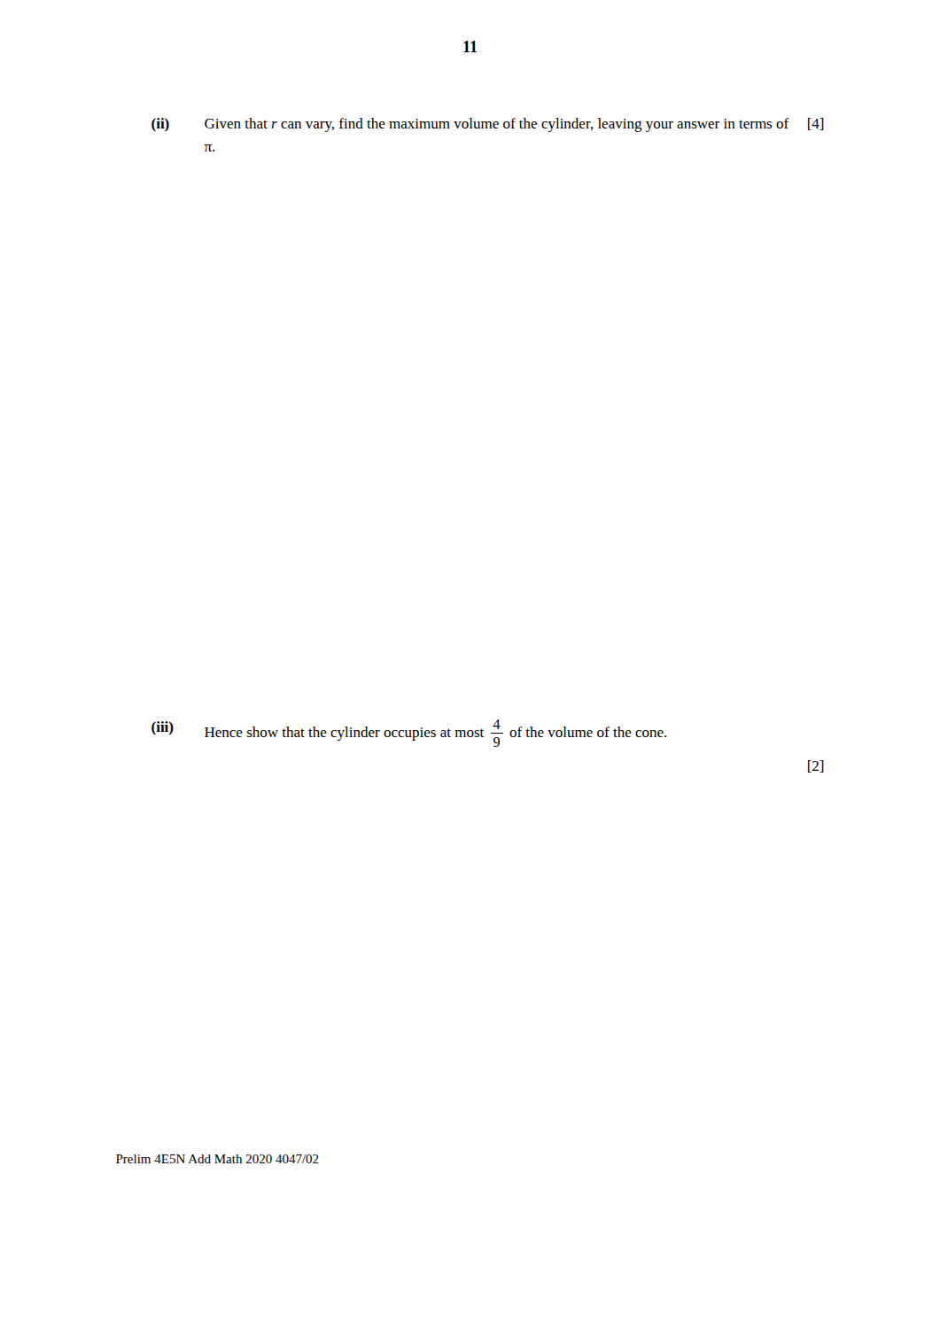11
(ii)
[4] Given that r can vary, find the maximum volume of the cylinder, leaving your answer in terms of π.
(iii)
Hence show that the cylinder occupies at most 49 of the volume of the cone.
[2]
Prelim 4E5N Add Math 2020 4047/02